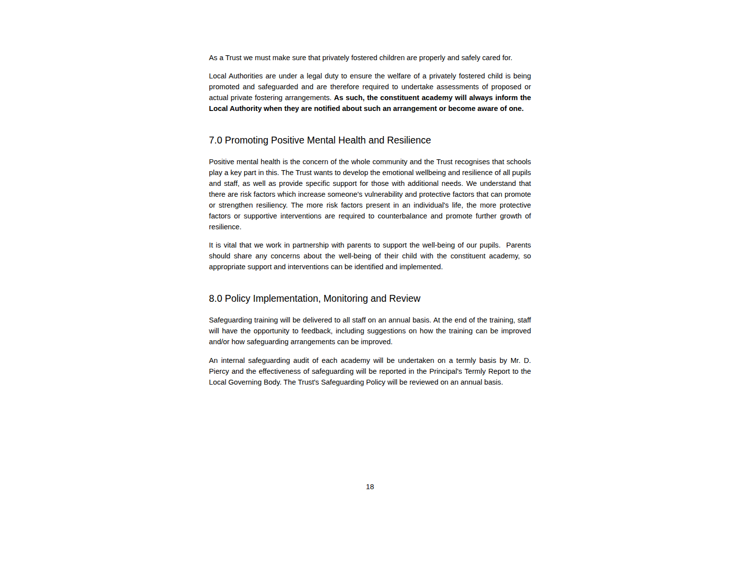As a Trust we must make sure that privately fostered children are properly and safely cared for.
Local Authorities are under a legal duty to ensure the welfare of a privately fostered child is being promoted and safeguarded and are therefore required to undertake assessments of proposed or actual private fostering arrangements. As such, the constituent academy will always inform the Local Authority when they are notified about such an arrangement or become aware of one.
7.0 Promoting Positive Mental Health and Resilience
Positive mental health is the concern of the whole community and the Trust recognises that schools play a key part in this. The Trust wants to develop the emotional wellbeing and resilience of all pupils and staff, as well as provide specific support for those with additional needs. We understand that there are risk factors which increase someone's vulnerability and protective factors that can promote or strengthen resiliency. The more risk factors present in an individual's life, the more protective factors or supportive interventions are required to counterbalance and promote further growth of resilience.
It is vital that we work in partnership with parents to support the well-being of our pupils. Parents should share any concerns about the well-being of their child with the constituent academy, so appropriate support and interventions can be identified and implemented.
8.0 Policy Implementation, Monitoring and Review
Safeguarding training will be delivered to all staff on an annual basis. At the end of the training, staff will have the opportunity to feedback, including suggestions on how the training can be improved and/or how safeguarding arrangements can be improved.
An internal safeguarding audit of each academy will be undertaken on a termly basis by Mr. D. Piercy and the effectiveness of safeguarding will be reported in the Principal's Termly Report to the Local Governing Body. The Trust's Safeguarding Policy will be reviewed on an annual basis.
18